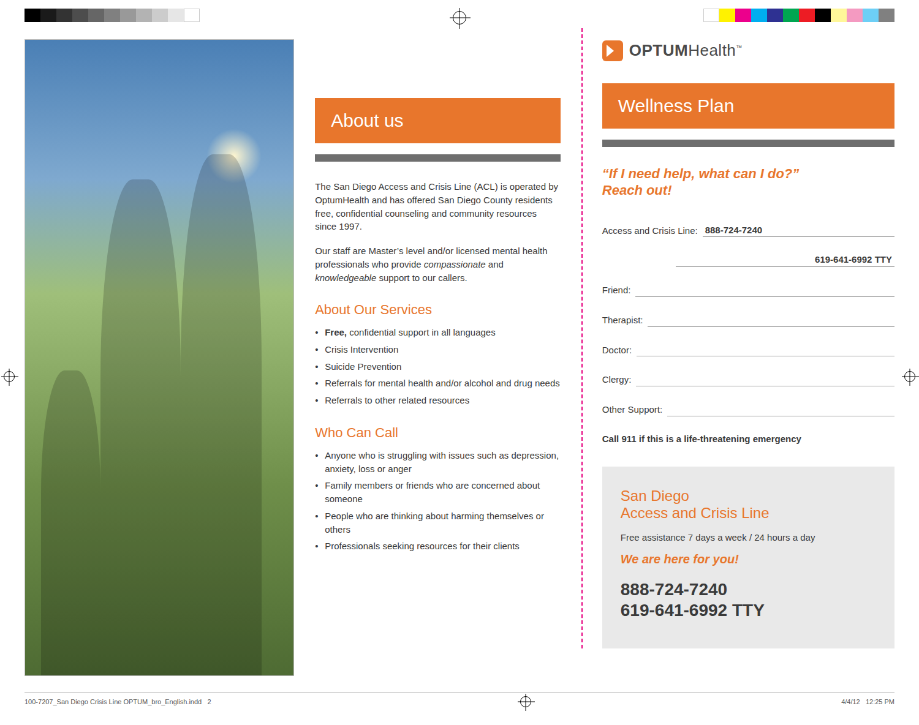About us
The San Diego Access and Crisis Line (ACL) is operated by OptumHealth and has offered San Diego County residents free, confidential counseling and community resources since 1997.
Our staff are Master’s level and/or licensed mental health professionals who provide compassionate and knowledgeable support to our callers.
About Our Services
Free, confidential support in all languages
Crisis Intervention
Suicide Prevention
Referrals for mental health and/or alcohol and drug needs
Referrals to other related resources
Who Can Call
Anyone who is struggling with issues such as depression, anxiety, loss or anger
Family members or friends who are concerned about someone
People who are thinking about harming themselves or others
Professionals seeking resources for their clients
OPTUMHealth™
Wellness Plan
“If I need help, what can I do?”
Reach out!
Access and Crisis Line: 888-724-7240
619-641-6992 TTY
Friend:
Therapist:
Doctor:
Clergy:
Other Support:
Call 911 if this is a life-threatening emergency
San Diego
Access and Crisis Line
Free assistance 7 days a week / 24 hours a day
We are here for you!
888-724-7240
619-641-6992 TTY
100-7207_San Diego Crisis Line OPTUM_bro_English.indd 2 4/4/12 12:25 PM